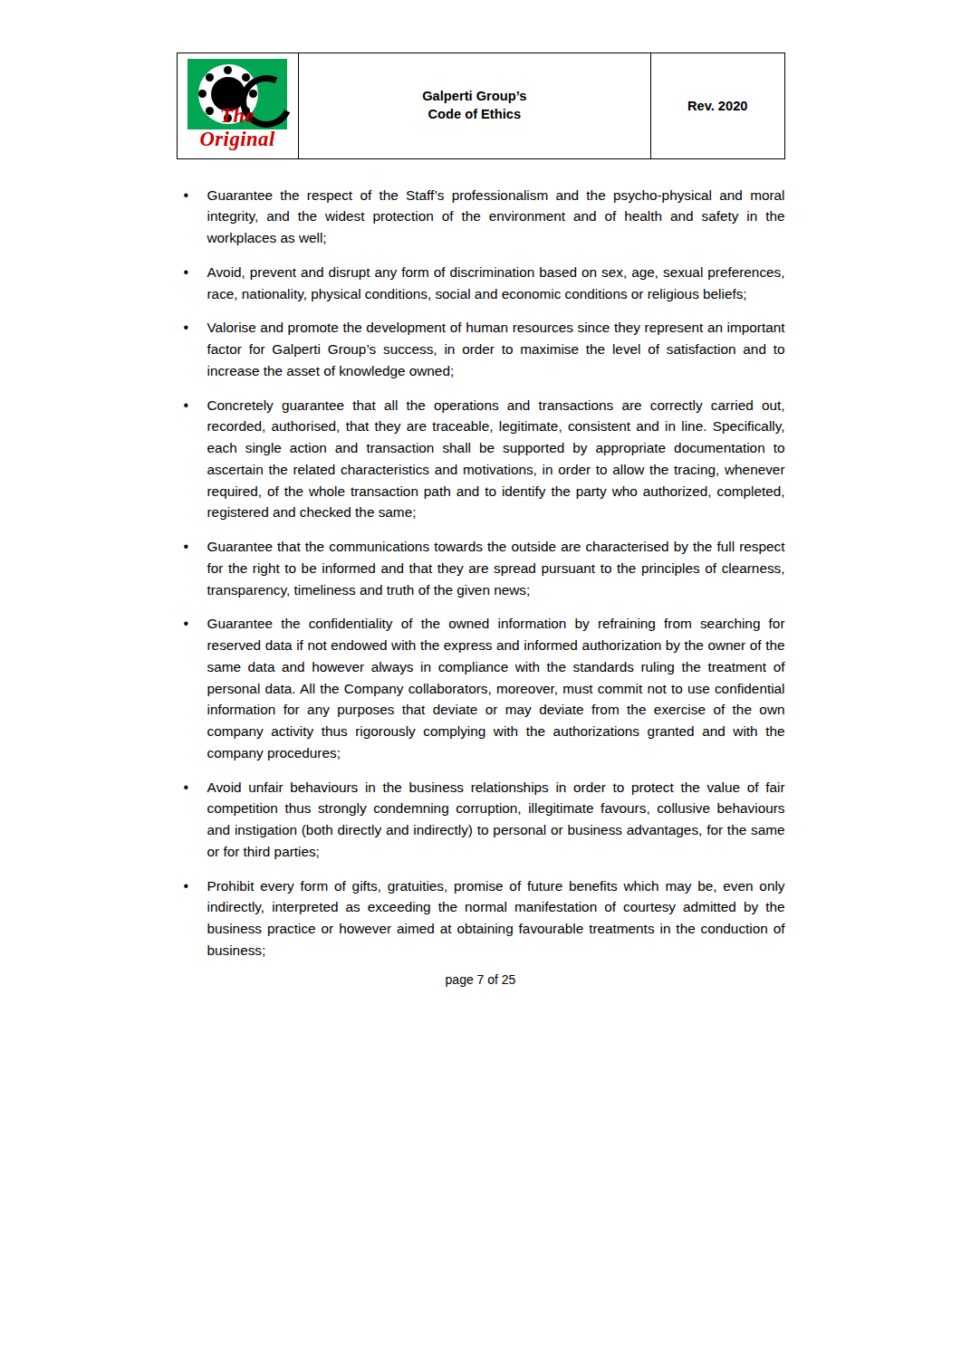| The Original | Galperti Group’s Code of Ethics | Rev. 2020 |
Guarantee the respect of the Staff’s professionalism and the psycho-physical and moral integrity, and the widest protection of the environment and of health and safety in the workplaces as well;
Avoid, prevent and disrupt any form of discrimination based on sex, age, sexual preferences, race, nationality, physical conditions, social and economic conditions or religious beliefs;
Valorise and promote the development of human resources since they represent an important factor for Galperti Group’s success, in order to maximise the level of satisfaction and to increase the asset of knowledge owned;
Concretely guarantee that all the operations and transactions are correctly carried out, recorded, authorised, that they are traceable, legitimate, consistent and in line. Specifically, each single action and transaction shall be supported by appropriate documentation to ascertain the related characteristics and motivations, in order to allow the tracing, whenever required, of the whole transaction path and to identify the party who authorized, completed, registered and checked the same;
Guarantee that the communications towards the outside are characterised by the full respect for the right to be informed and that they are spread pursuant to the principles of clearness, transparency, timeliness and truth of the given news;
Guarantee the confidentiality of the owned information by refraining from searching for reserved data if not endowed with the express and informed authorization by the owner of the same data and however always in compliance with the standards ruling the treatment of personal data. All the Company collaborators, moreover, must commit not to use confidential information for any purposes that deviate or may deviate from the exercise of the own company activity thus rigorously complying with the authorizations granted and with the company procedures;
Avoid unfair behaviours in the business relationships in order to protect the value of fair competition thus strongly condemning corruption, illegitimate favours, collusive behaviours and instigation (both directly and indirectly) to personal or business advantages, for the same or for third parties;
Prohibit every form of gifts, gratuities, promise of future benefits which may be, even only indirectly, interpreted as exceeding the normal manifestation of courtesy admitted by the business practice or however aimed at obtaining favourable treatments in the conduction of business;
page 7 of 25